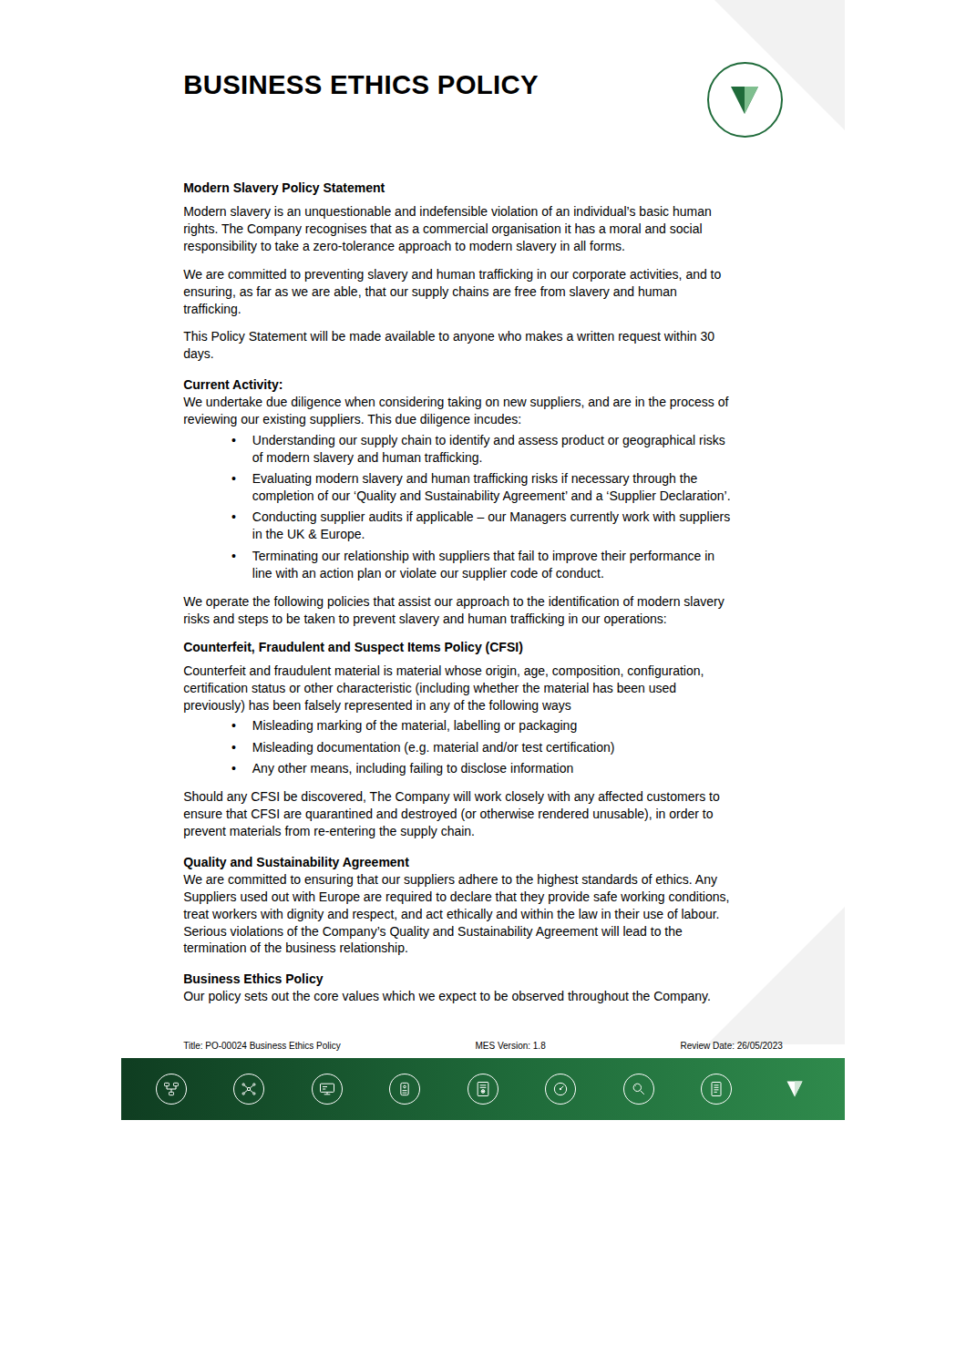BUSINESS ETHICS POLICY
Modern Slavery Policy Statement
Modern slavery is an unquestionable and indefensible violation of an individual’s basic human rights. The Company recognises that as a commercial organisation it has a moral and social responsibility to take a zero-tolerance approach to modern slavery in all forms.
We are committed to preventing slavery and human trafficking in our corporate activities, and to ensuring, as far as we are able, that our supply chains are free from slavery and human trafficking.
This Policy Statement will be made available to anyone who makes a written request within 30 days.
Current Activity:
We undertake due diligence when considering taking on new suppliers, and are in the process of reviewing our existing suppliers. This due diligence incudes:
Understanding our supply chain to identify and assess product or geographical risks of modern slavery and human trafficking.
Evaluating modern slavery and human trafficking risks if necessary through the completion of our ‘Quality and Sustainability Agreement’ and a ‘Supplier Declaration’.
Conducting supplier audits if applicable – our Managers currently work with suppliers in the UK & Europe.
Terminating our relationship with suppliers that fail to improve their performance in line with an action plan or violate our supplier code of conduct.
We operate the following policies that assist our approach to the identification of modern slavery risks and steps to be taken to prevent slavery and human trafficking in our operations:
Counterfeit, Fraudulent and Suspect Items Policy (CFSI)
Counterfeit and fraudulent material is material whose origin, age, composition, configuration, certification status or other characteristic (including whether the material has been used previously) has been falsely represented in any of the following ways
Misleading marking of the material, labelling or packaging
Misleading documentation (e.g. material and/or test certification)
Any other means, including failing to disclose information
Should any CFSI be discovered, The Company will work closely with any affected customers to ensure that CFSI are quarantined and destroyed (or otherwise rendered unusable), in order to prevent materials from re-entering the supply chain.
Quality and Sustainability Agreement
We are committed to ensuring that our suppliers adhere to the highest standards of ethics. Any Suppliers used out with Europe are required to declare that they provide safe working conditions, treat workers with dignity and respect, and act ethically and within the law in their use of labour. Serious violations of the Company’s Quality and Sustainability Agreement will lead to the termination of the business relationship.
Business Ethics Policy
Our policy sets out the core values which we expect to be observed throughout the Company.
Title: PO-00024 Business Ethics Policy MES Version: 1.8 Review Date: 26/05/2023